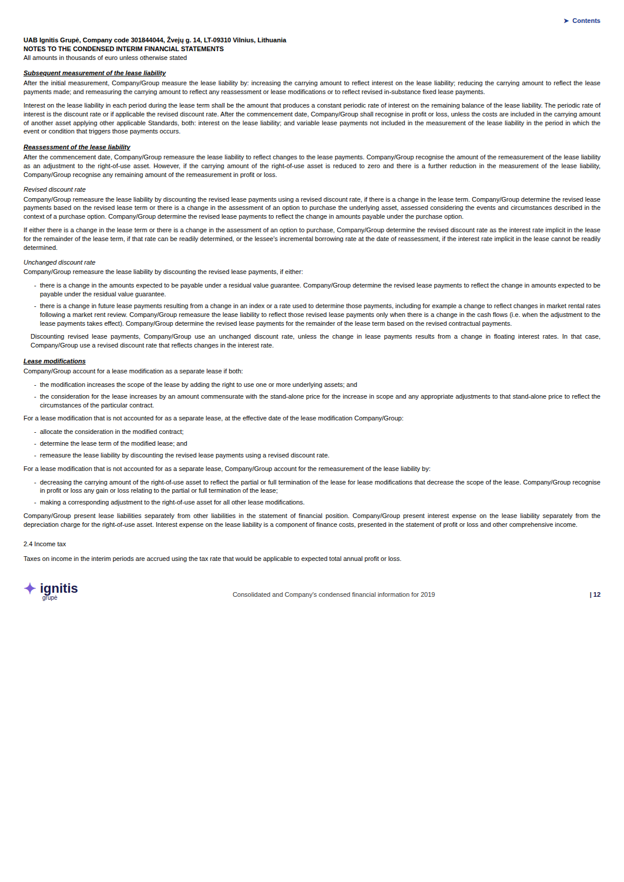➤ Contents
UAB Ignitis Grupė, Company code 301844044, Žvejų g. 14, LT-09310 Vilnius, Lithuania
NOTES TO THE CONDENSED INTERIM FINANCIAL STATEMENTS
All amounts in thousands of euro unless otherwise stated
Subsequent measurement of the lease liability
After the initial measurement, Company/Group measure the lease liability by: increasing the carrying amount to reflect interest on the lease liability; reducing the carrying amount to reflect the lease payments made; and remeasuring the carrying amount to reflect any reassessment or lease modifications or to reflect revised in-substance fixed lease payments.
Interest on the lease liability in each period during the lease term shall be the amount that produces a constant periodic rate of interest on the remaining balance of the lease liability. The periodic rate of interest is the discount rate or if applicable the revised discount rate. After the commencement date, Company/Group shall recognise in profit or loss, unless the costs are included in the carrying amount of another asset applying other applicable Standards, both: interest on the lease liability; and variable lease payments not included in the measurement of the lease liability in the period in which the event or condition that triggers those payments occurs.
Reassessment of the lease liability
After the commencement date, Company/Group remeasure the lease liability to reflect changes to the lease payments. Company/Group recognise the amount of the remeasurement of the lease liability as an adjustment to the right-of-use asset. However, if the carrying amount of the right-of-use asset is reduced to zero and there is a further reduction in the measurement of the lease liability, Company/Group recognise any remaining amount of the remeasurement in profit or loss.
Revised discount rate
Company/Group remeasure the lease liability by discounting the revised lease payments using a revised discount rate, if there is a change in the lease term. Company/Group determine the revised lease payments based on the revised lease term or there is a change in the assessment of an option to purchase the underlying asset, assessed considering the events and circumstances described in the context of a purchase option. Company/Group determine the revised lease payments to reflect the change in amounts payable under the purchase option.
If either there is a change in the lease term or there is a change in the assessment of an option to purchase, Company/Group determine the revised discount rate as the interest rate implicit in the lease for the remainder of the lease term, if that rate can be readily determined, or the lessee's incremental borrowing rate at the date of reassessment, if the interest rate implicit in the lease cannot be readily determined.
Unchanged discount rate
Company/Group remeasure the lease liability by discounting the revised lease payments, if either:
there is a change in the amounts expected to be payable under a residual value guarantee. Company/Group determine the revised lease payments to reflect the change in amounts expected to be payable under the residual value guarantee.
there is a change in future lease payments resulting from a change in an index or a rate used to determine those payments, including for example a change to reflect changes in market rental rates following a market rent review. Company/Group remeasure the lease liability to reflect those revised lease payments only when there is a change in the cash flows (i.e. when the adjustment to the lease payments takes effect). Company/Group determine the revised lease payments for the remainder of the lease term based on the revised contractual payments.
Discounting revised lease payments, Company/Group use an unchanged discount rate, unless the change in lease payments results from a change in floating interest rates. In that case, Company/Group use a revised discount rate that reflects changes in the interest rate.
Lease modifications
Company/Group account for a lease modification as a separate lease if both:
the modification increases the scope of the lease by adding the right to use one or more underlying assets; and
the consideration for the lease increases by an amount commensurate with the stand-alone price for the increase in scope and any appropriate adjustments to that stand-alone price to reflect the circumstances of the particular contract.
For a lease modification that is not accounted for as a separate lease, at the effective date of the lease modification Company/Group:
allocate the consideration in the modified contract;
determine the lease term of the modified lease; and
remeasure the lease liability by discounting the revised lease payments using a revised discount rate.
For a lease modification that is not accounted for as a separate lease, Company/Group account for the remeasurement of the lease liability by:
decreasing the carrying amount of the right-of-use asset to reflect the partial or full termination of the lease for lease modifications that decrease the scope of the lease. Company/Group recognise in profit or loss any gain or loss relating to the partial or full termination of the lease;
making a corresponding adjustment to the right-of-use asset for all other lease modifications.
Company/Group present lease liabilities separately from other liabilities in the statement of financial position. Company/Group present interest expense on the lease liability separately from the depreciation charge for the right-of-use asset. Interest expense on the lease liability is a component of finance costs, presented in the statement of profit or loss and other comprehensive income.
2.4 Income tax
Taxes on income in the interim periods are accrued using the tax rate that would be applicable to expected total annual profit or loss.
✦ ignitis
grupė
Consolidated and Company's condensed financial information for 2019
| 12